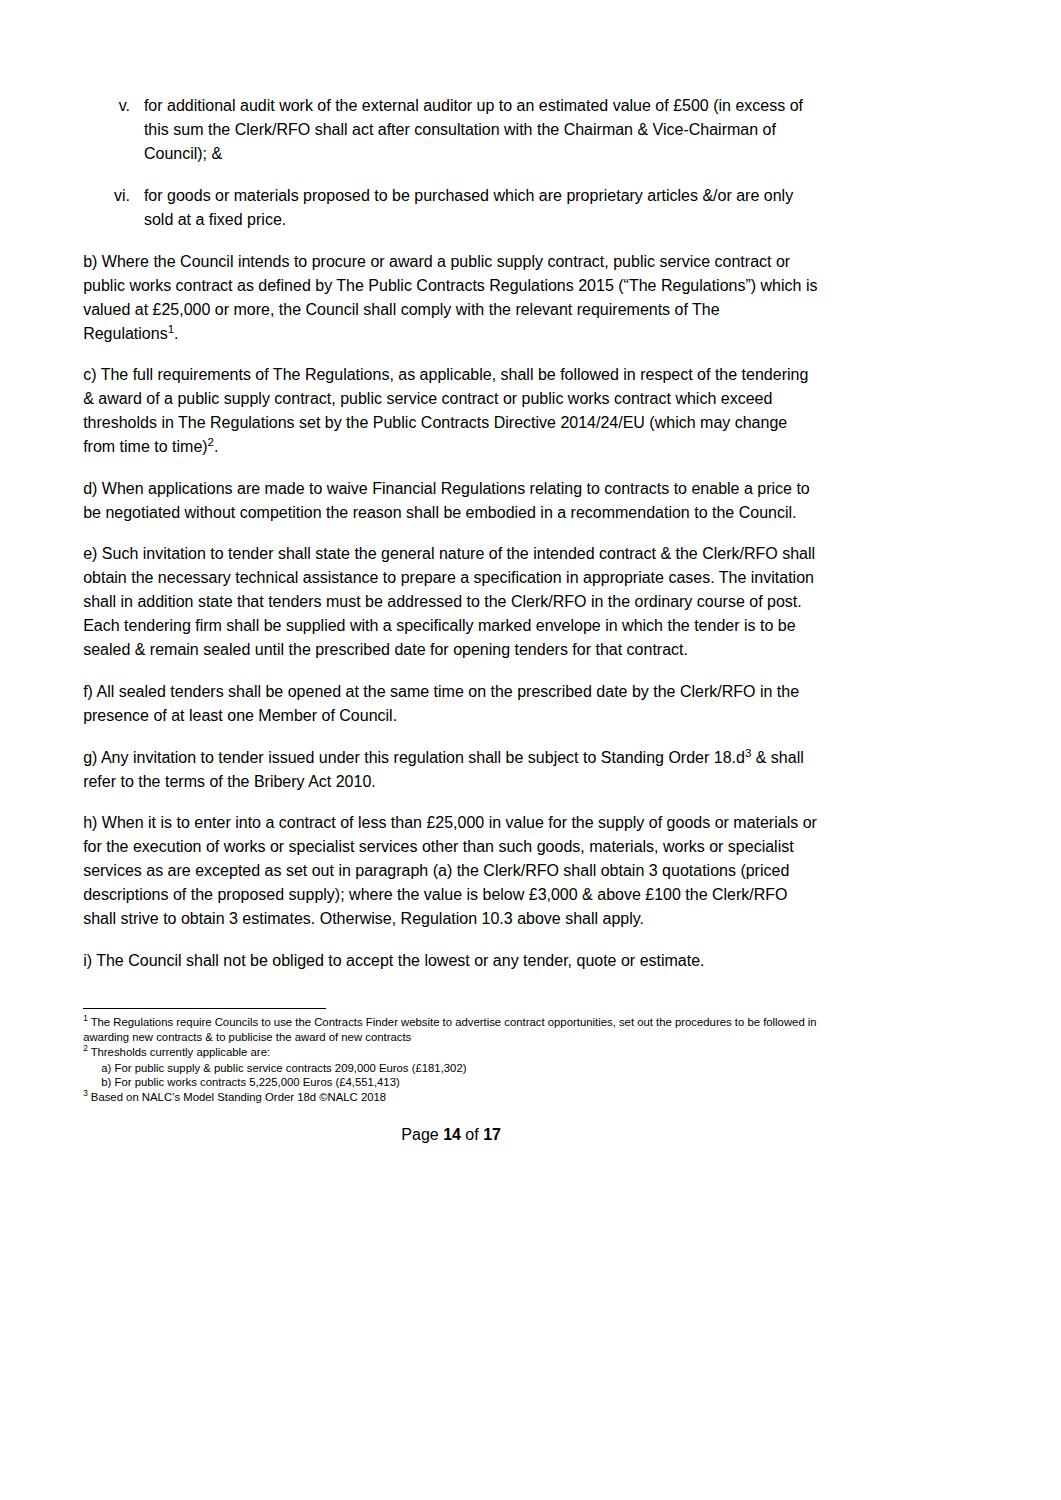for additional audit work of the external auditor up to an estimated value of £500 (in excess of this sum the Clerk/RFO shall act after consultation with the Chairman & Vice-Chairman of Council); &
for goods or materials proposed to be purchased which are proprietary articles &/or are only sold at a fixed price.
b) Where the Council intends to procure or award a public supply contract, public service contract or public works contract as defined by The Public Contracts Regulations 2015 (“The Regulations”) which is valued at £25,000 or more, the Council shall comply with the relevant requirements of The Regulations1.
c) The full requirements of The Regulations, as applicable, shall be followed in respect of the tendering & award of a public supply contract, public service contract or public works contract which exceed thresholds in The Regulations set by the Public Contracts Directive 2014/24/EU (which may change from time to time)2.
d) When applications are made to waive Financial Regulations relating to contracts to enable a price to be negotiated without competition the reason shall be embodied in a recommendation to the Council.
e) Such invitation to tender shall state the general nature of the intended contract & the Clerk/RFO shall obtain the necessary technical assistance to prepare a specification in appropriate cases. The invitation shall in addition state that tenders must be addressed to the Clerk/RFO in the ordinary course of post. Each tendering firm shall be supplied with a specifically marked envelope in which the tender is to be sealed & remain sealed until the prescribed date for opening tenders for that contract.
f) All sealed tenders shall be opened at the same time on the prescribed date by the Clerk/RFO in the presence of at least one Member of Council.
g) Any invitation to tender issued under this regulation shall be subject to Standing Order 18.d3 & shall refer to the terms of the Bribery Act 2010.
h) When it is to enter into a contract of less than £25,000 in value for the supply of goods or materials or for the execution of works or specialist services other than such goods, materials, works or specialist services as are excepted as set out in paragraph (a) the Clerk/RFO shall obtain 3 quotations (priced descriptions of the proposed supply); where the value is below £3,000 & above £100 the Clerk/RFO shall strive to obtain 3 estimates. Otherwise, Regulation 10.3 above shall apply.
i) The Council shall not be obliged to accept the lowest or any tender, quote or estimate.
1 The Regulations require Councils to use the Contracts Finder website to advertise contract opportunities, set out the procedures to be followed in awarding new contracts & to publicise the award of new contracts
2 Thresholds currently applicable are:
a) For public supply & public service contracts 209,000 Euros (£181,302)
b) For public works contracts 5,225,000 Euros (£4,551,413)
3 Based on NALC’s Model Standing Order 18d ©NALC 2018
Page 14 of 17